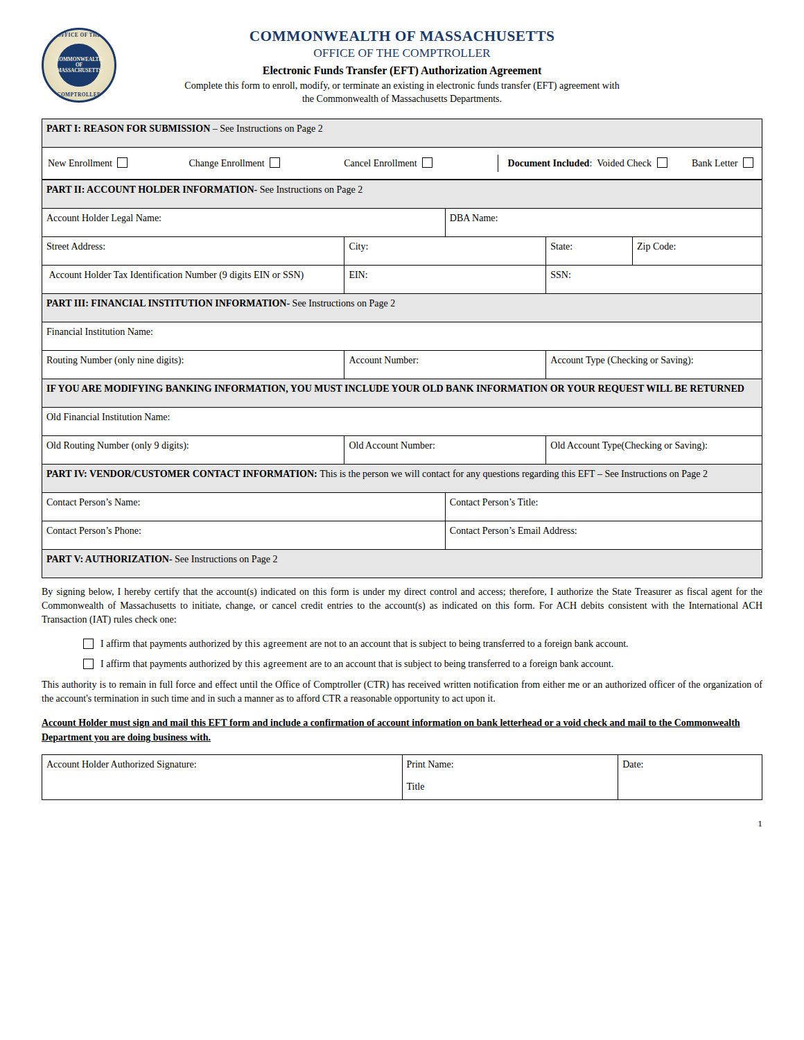OFFICE OF THE
COMMONWEALTH
OF
MASSACHUSETTS
COMPTROLLER
COMMONWEALTH OF MASSACHUSETTS
OFFICE OF THE COMPTROLLER
Electronic Funds Transfer (EFT) Authorization Agreement
Complete this form to enroll, modify, or terminate an existing in electronic funds transfer (EFT) agreement with the Commonwealth of Massachusetts Departments.
| PART I: REASON FOR SUBMISSION – See Instructions on Page 2 |
| New Enrollment | Change Enrollment | Cancel Enrollment | Document Included : Voided Check Bank Letter |
| PART II: ACCOUNT HOLDER INFORMATION- See Instructions on Page 2 |
| Account Holder Legal Name: | DBA Name: |
| Street Address: | City: | State: | Zip Code: |
| Account Holder Tax Identification Number (9 digits EIN or SSN) | EIN: | SSN: |
| PART III: FINANCIAL INSTITUTION INFORMATION- See Instructions on Page 2 |
| Financial Institution Name: |
| Routing Number (only nine digits): | Account Number: | Account Type (Checking or Saving): |
| IF YOU ARE MODIFYING BANKING INFORMATION, YOU MUST INCLUDE YOUR OLD BANK INFORMATION OR YOUR REQUEST WILL BE RETURNED |
| Old Financial Institution Name: |
| Old Routing Number (only 9 digits): | Old Account Number: | Old Account Type(Checking or Saving): |
| PART IV: VENDOR/CUSTOMER CONTACT INFORMATION: This is the person we will contact for any questions regarding this EFT – See Instructions on Page 2 |
| Contact Person’s Name: | Contact Person’s Title: |
| Contact Person’s Phone: | Contact Person’s Email Address: |
| PART V: AUTHORIZATION- See Instructions on Page 2 |
By signing below, I hereby certify that the account(s) indicated on this form is under my direct control and access; therefore, I authorize the State Treasurer as fiscal agent for the Commonwealth of Massachusetts to initiate, change, or cancel credit entries to the account(s) as indicated on this form. For ACH debits consistent with the International ACH Transaction (IAT) rules check one:
I affirm that payments authorized by this agreement are not to an account that is subject to being transferred to a foreign bank account.
I affirm that payments authorized by this agreement are to an account that is subject to being transferred to a foreign bank account.
This authority is to remain in full force and effect until the Office of Comptroller (CTR) has received written notification from either me or an authorized officer of the organization of the account's termination in such time and in such a manner as to afford CTR a reasonable opportunity to act upon it.
Account Holder must sign and mail this EFT form and include a confirmation of account information on bank letterhead or a void check and mail to the Commonwealth Department you are doing business with.
| Account Holder Authorized Signature: | Print Name: Title | Date: |
1